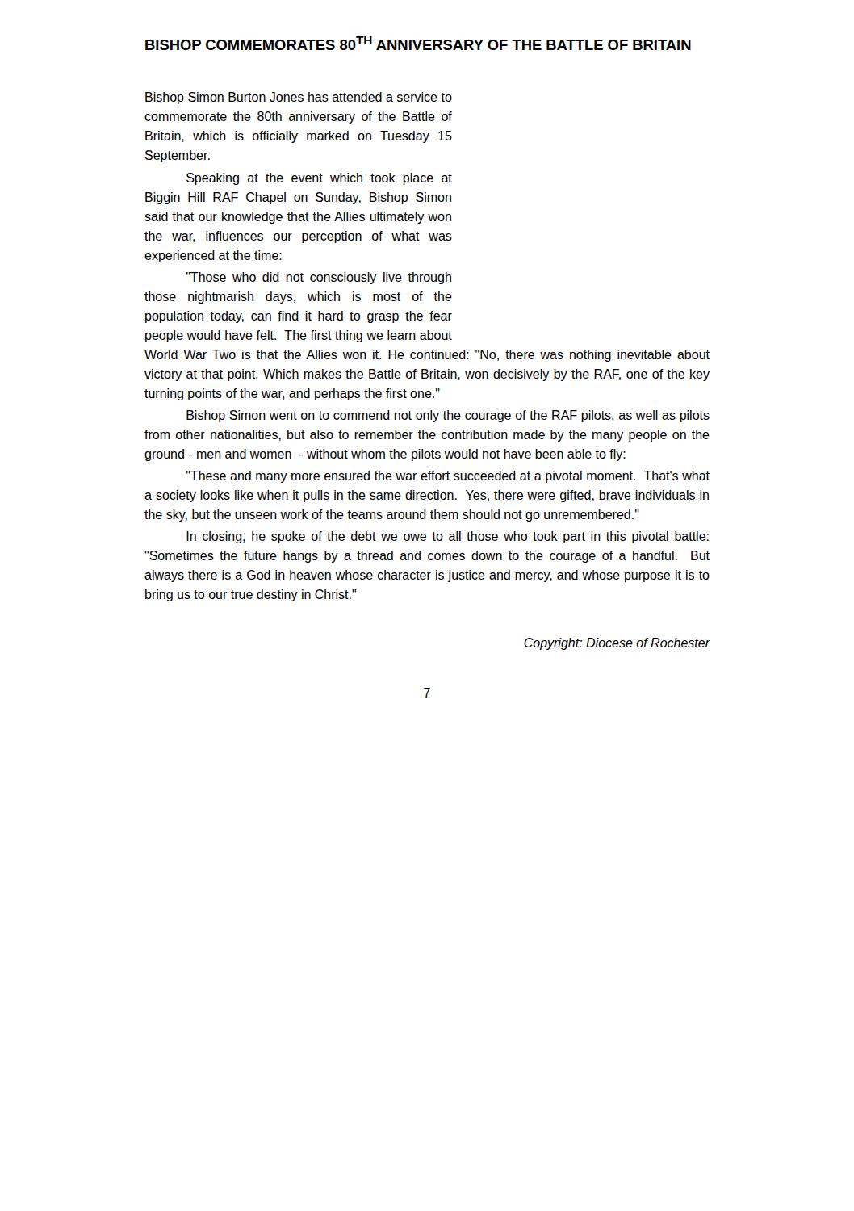Bishop Commemorates 80th Anniversary of the Battle of Britain
Bishop Simon Burton Jones has attended a service to commemorate the 80th anniversary of the Battle of Britain, which is officially marked on Tuesday 15 September.
Speaking at the event which took place at Biggin Hill RAF Chapel on Sunday, Bishop Simon said that our knowledge that the Allies ultimately won the war, influences our perception of what was experienced at the time:
"Those who did not consciously live through those nightmarish days, which is most of the population today, can find it hard to grasp the fear people would have felt. The first thing we learn about World War Two is that the Allies won it. He continued: "No, there was nothing inevitable about victory at that point. Which makes the Battle of Britain, won decisively by the RAF, one of the key turning points of the war, and perhaps the first one."
Bishop Simon went on to commend not only the courage of the RAF pilots, as well as pilots from other nationalities, but also to remember the contribution made by the many people on the ground - men and women - without whom the pilots would not have been able to fly:
"These and many more ensured the war effort succeeded at a pivotal moment. That's what a society looks like when it pulls in the same direction. Yes, there were gifted, brave individuals in the sky, but the unseen work of the teams around them should not go unremembered."
In closing, he spoke of the debt we owe to all those who took part in this pivotal battle: "Sometimes the future hangs by a thread and comes down to the courage of a handful. But always there is a God in heaven whose character is justice and mercy, and whose purpose it is to bring us to our true destiny in Christ."
Copyright: Diocese of Rochester
7